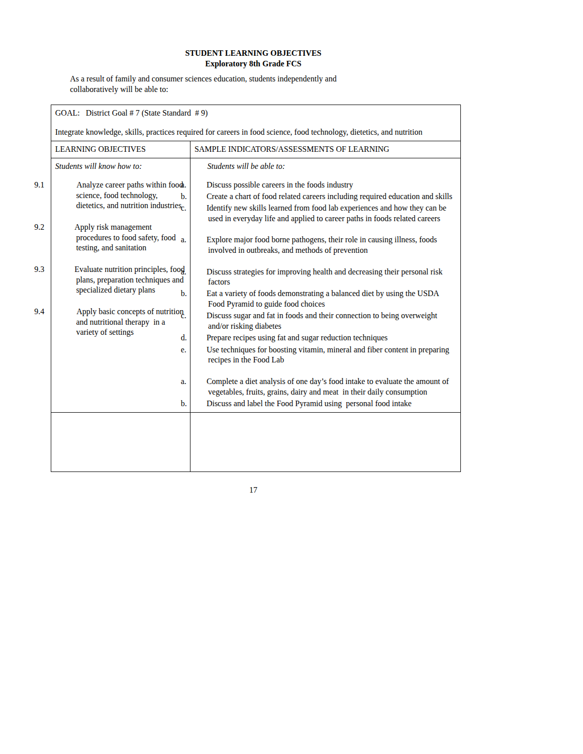STUDENT LEARNING OBJECTIVES Exploratory 8th Grade FCS
As a result of family and consumer sciences education, students independently and collaboratively will be able to:
| GOAL: District Goal # 7 (State Standard # 9) Integrate knowledge, skills, practices required for careers in food science, food technology, dietetics, and nutrition |
| LEARNING OBJECTIVES | SAMPLE INDICATORS/ASSESSMENTS OF LEARNING |
| Students will know how to: 9.1 Analyze career paths within food science, food technology, dietetics, and nutrition industries 9.2 Apply risk management procedures to food safety, food testing, and sanitation 9.3 Evaluate nutrition principles, food plans, preparation techniques and specialized dietary plans 9.4 Apply basic concepts of nutrition and nutritional therapy in a variety of settings | Students will be able to: a. Discuss possible careers in the foods industry b. Create a chart of food related careers including required education and skills c. Identify new skills learned from food lab experiences and how they can be used in everyday life and applied to career paths in foods related careers a. Explore major food borne pathogens, their role in causing illness, foods involved in outbreaks, and methods of prevention a. Discuss strategies for improving health and decreasing their personal risk factors b. Eat a variety of foods demonstrating a balanced diet by using the USDA Food Pyramid to guide food choices c. Discuss sugar and fat in foods and their connection to being overweight and/or risking diabetes d. Prepare recipes using fat and sugar reduction techniques e. Use techniques for boosting vitamin, mineral and fiber content in preparing recipes in the Food Lab a. Complete a diet analysis of one day’s food intake to evaluate the amount of vegetables, fruits, grains, dairy and meat in their daily consumption b. Discuss and label the Food Pyramid using personal food intake |
17